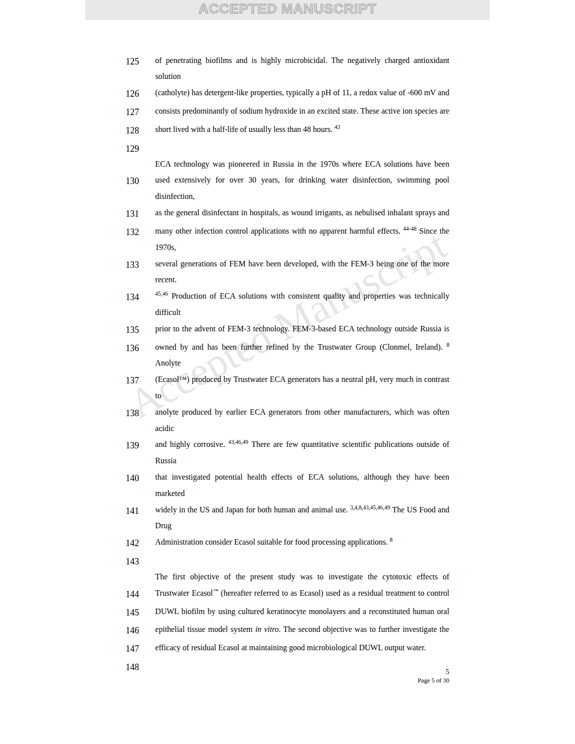ACCEPTED MANUSCRIPT
Accepted Manuscript
| 125 | of penetrating biofilms and is highly microbicidal. The negatively charged antioxidant solution |
| 126 | (catholyte) has detergent-like properties, typically a pH of 11, a redox value of -600 mV and |
| 127 | consists predominantly of sodium hydroxide in an excited state. These active ion species are |
| 128 | short lived with a half-life of usually less than 48 hours. 43 |
| 129 | ECA technology was pioneered in Russia in the 1970s where ECA solutions have been |
| 130 | used extensively for over 30 years, for drinking water disinfection, swimming pool disinfection, |
| 131 | as the general disinfectant in hospitals, as wound irrigants, as nebulised inhalant sprays and |
| 132 | many other infection control applications with no apparent harmful effects. 44-48 Since the 1970s, |
| 133 | several generations of FEM have been developed, with the FEM-3 being one of the more recent. |
| 134 | 45,46 Production of ECA solutions with consistent quality and properties was technically difficult |
| 135 | prior to the advent of FEM-3 technology. FEM-3-based ECA technology outside Russia is |
| 136 | owned by and has been further refined by the Trustwater Group (Clonmel, Ireland). 8 Anolyte |
| 137 | (Ecasol™) produced by Trustwater ECA generators has a neutral pH, very much in contrast to |
| 138 | anolyte produced by earlier ECA generators from other manufacturers, which was often acidic |
| 139 | and highly corrosive. 43,46,49 There are few quantitative scientific publications outside of Russia |
| 140 | that investigated potential health effects of ECA solutions, although they have been marketed |
| 141 | widely in the US and Japan for both human and animal use. 3,4,8,43,45,46,49 The US Food and Drug |
| 142 | Administration consider Ecasol suitable for food processing applications. 8 |
| 143 | The first objective of the present study was to investigate the cytotoxic effects of |
| 144 | Trustwater Ecasol ™ (hereafter referred to as Ecasol) used as a residual treatment to control |
| 145 | DUWL biofilm by using cultured keratinocyte monolayers and a reconstituted human oral |
| 146 | epithelial tissue model system in vitro . The second objective was to further investigate the |
| 147 | efficacy of residual Ecasol at maintaining good microbiological DUWL output water. |
| 148 | |
5
Page 5 of 30